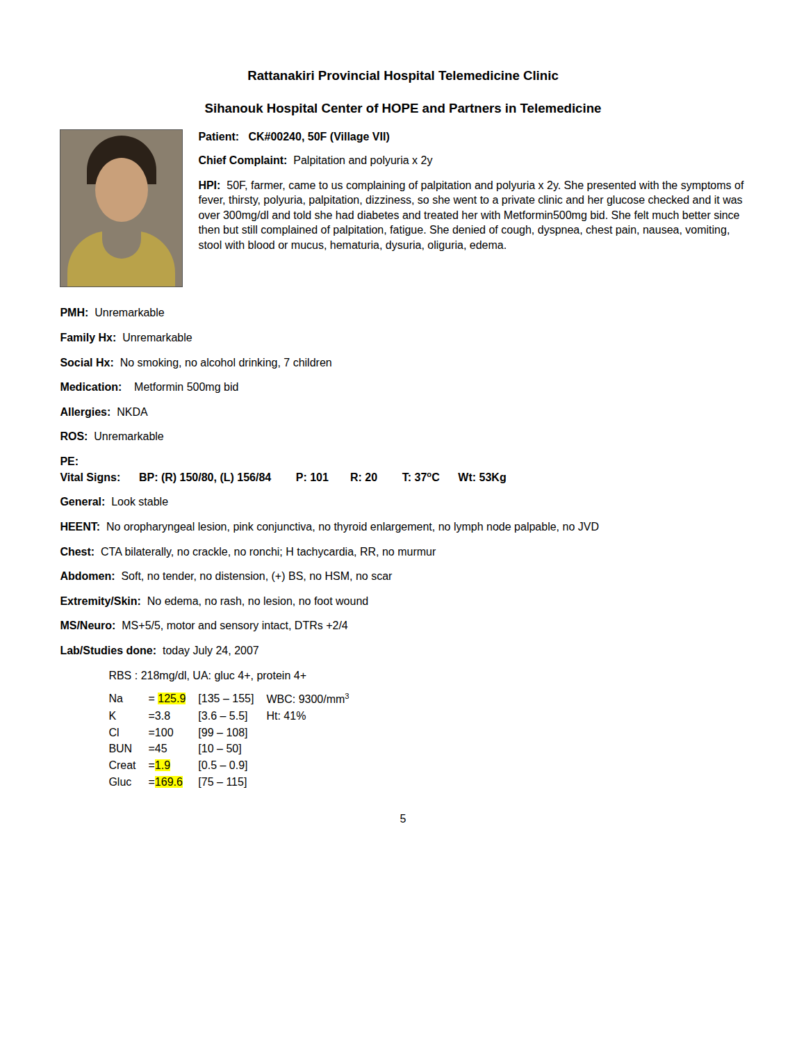Rattanakiri Provincial Hospital Telemedicine Clinic
Sihanouk Hospital Center of HOPE and Partners in Telemedicine
Patient: CK#00240, 50F (Village VII)
Chief Complaint: Palpitation and polyuria x 2y
HPI: 50F, farmer, came to us complaining of palpitation and polyuria x 2y. She presented with the symptoms of fever, thirsty, polyuria, palpitation, dizziness, so she went to a private clinic and her glucose checked and it was over 300mg/dl and told she had diabetes and treated her with Metformin500mg bid. She felt much better since then but still complained of palpitation, fatigue. She denied of cough, dyspnea, chest pain, nausea, vomiting, stool with blood or mucus, hematuria, dysuria, oliguria, edema.
PMH: Unremarkable
Family Hx: Unremarkable
Social Hx: No smoking, no alcohol drinking, 7 children
Medication: Metformin 500mg bid
Allergies: NKDA
ROS: Unremarkable
PE:
Vital Signs: BP: (R) 150/80, (L) 156/84 P: 101 R: 20 T: 37oC Wt: 53Kg
General: Look stable
HEENT: No oropharyngeal lesion, pink conjunctiva, no thyroid enlargement, no lymph node palpable, no JVD
Chest: CTA bilaterally, no crackle, no ronchi; H tachycardia, RR, no murmur
Abdomen: Soft, no tender, no distension, (+) BS, no HSM, no scar
Extremity/Skin: No edema, no rash, no lesion, no foot wound
MS/Neuro: MS+5/5, motor and sensory intact, DTRs +2/4
Lab/Studies done: today July 24, 2007
RBS : 218mg/dl, UA: gluc 4+, protein 4+
| Na | = 125.9 | [135 – 155] | WBC: 9300/mm 3 |
| K | =3.8 | [3.6 – 5.5] | Ht: 41% |
| Cl | =100 | [99 – 108] | |
| BUN | =45 | [10 – 50] | |
| Creat | = 1.9 | [0.5 – 0.9] | |
| Gluc | = 169.6 | [75 – 115] | |
5